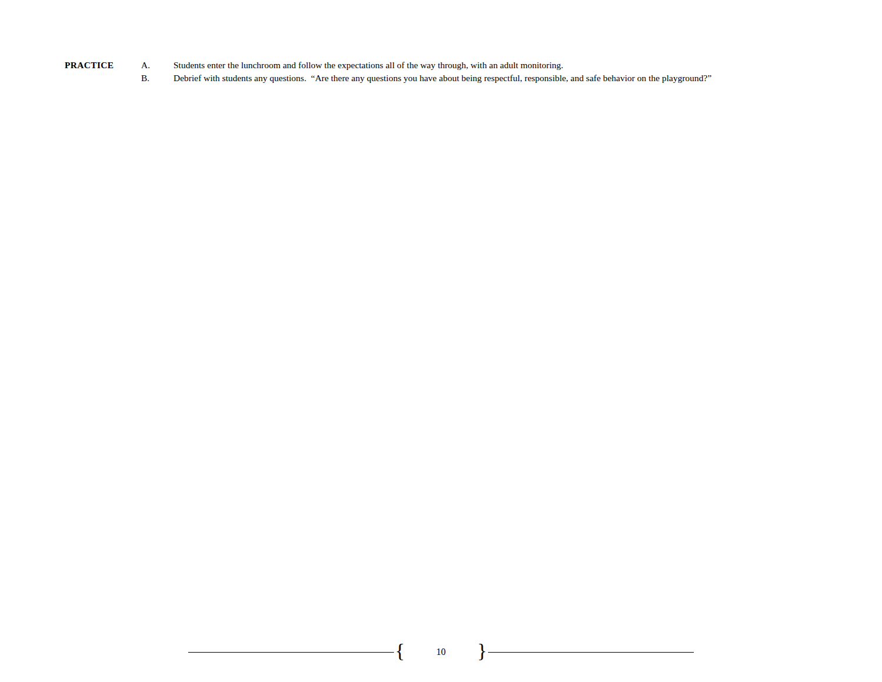| PRACTICE | A. | Students enter the lunchroom and follow the expectations all of the way through, with an adult monitoring. |
| | B. | Debrief with students any questions. “Are there any questions you have about being respectful, responsible, and safe behavior on the playground?” |
{
10
}